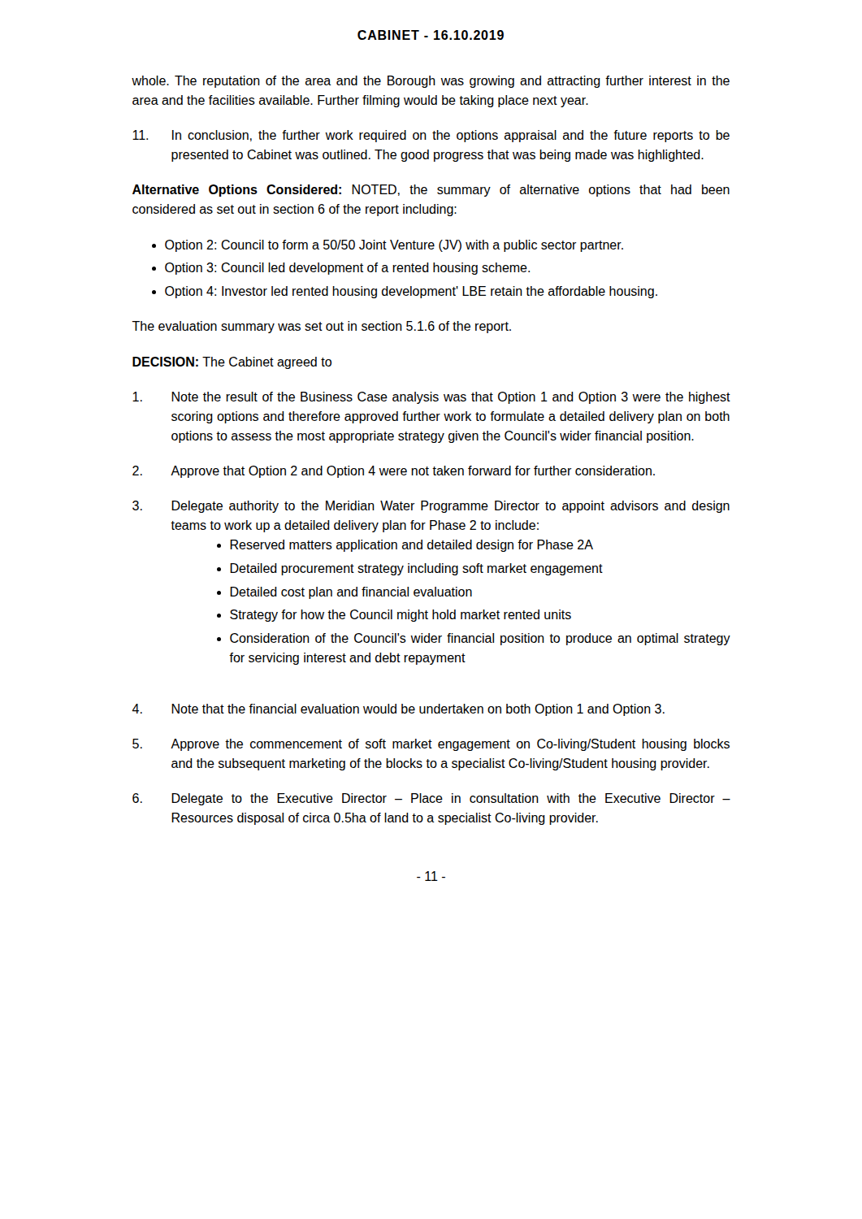CABINET - 16.10.2019
whole. The reputation of the area and the Borough was growing and attracting further interest in the area and the facilities available. Further filming would be taking place next year.
11.
In conclusion, the further work required on the options appraisal and the future reports to be presented to Cabinet was outlined. The good progress that was being made was highlighted.
Alternative Options Considered: NOTED, the summary of alternative options that had been considered as set out in section 6 of the report including:
Option 2: Council to form a 50/50 Joint Venture (JV) with a public sector partner.
Option 3: Council led development of a rented housing scheme.
Option 4: Investor led rented housing development' LBE retain the affordable housing.
The evaluation summary was set out in section 5.1.6 of the report.
DECISION: The Cabinet agreed to
1.
Note the result of the Business Case analysis was that Option 1 and Option 3 were the highest scoring options and therefore approved further work to formulate a detailed delivery plan on both options to assess the most appropriate strategy given the Council's wider financial position.
2.
Approve that Option 2 and Option 4 were not taken forward for further consideration.
3.
Delegate authority to the Meridian Water Programme Director to appoint advisors and design teams to work up a detailed delivery plan for Phase 2 to include:
Reserved matters application and detailed design for Phase 2A
Detailed procurement strategy including soft market engagement
Detailed cost plan and financial evaluation
Strategy for how the Council might hold market rented units
Consideration of the Council's wider financial position to produce an optimal strategy for servicing interest and debt repayment
4.
Note that the financial evaluation would be undertaken on both Option 1 and Option 3.
5.
Approve the commencement of soft market engagement on Co-living/Student housing blocks and the subsequent marketing of the blocks to a specialist Co-living/Student housing provider.
6.
Delegate to the Executive Director – Place in consultation with the Executive Director – Resources disposal of circa 0.5ha of land to a specialist Co-living provider.
- 11 -